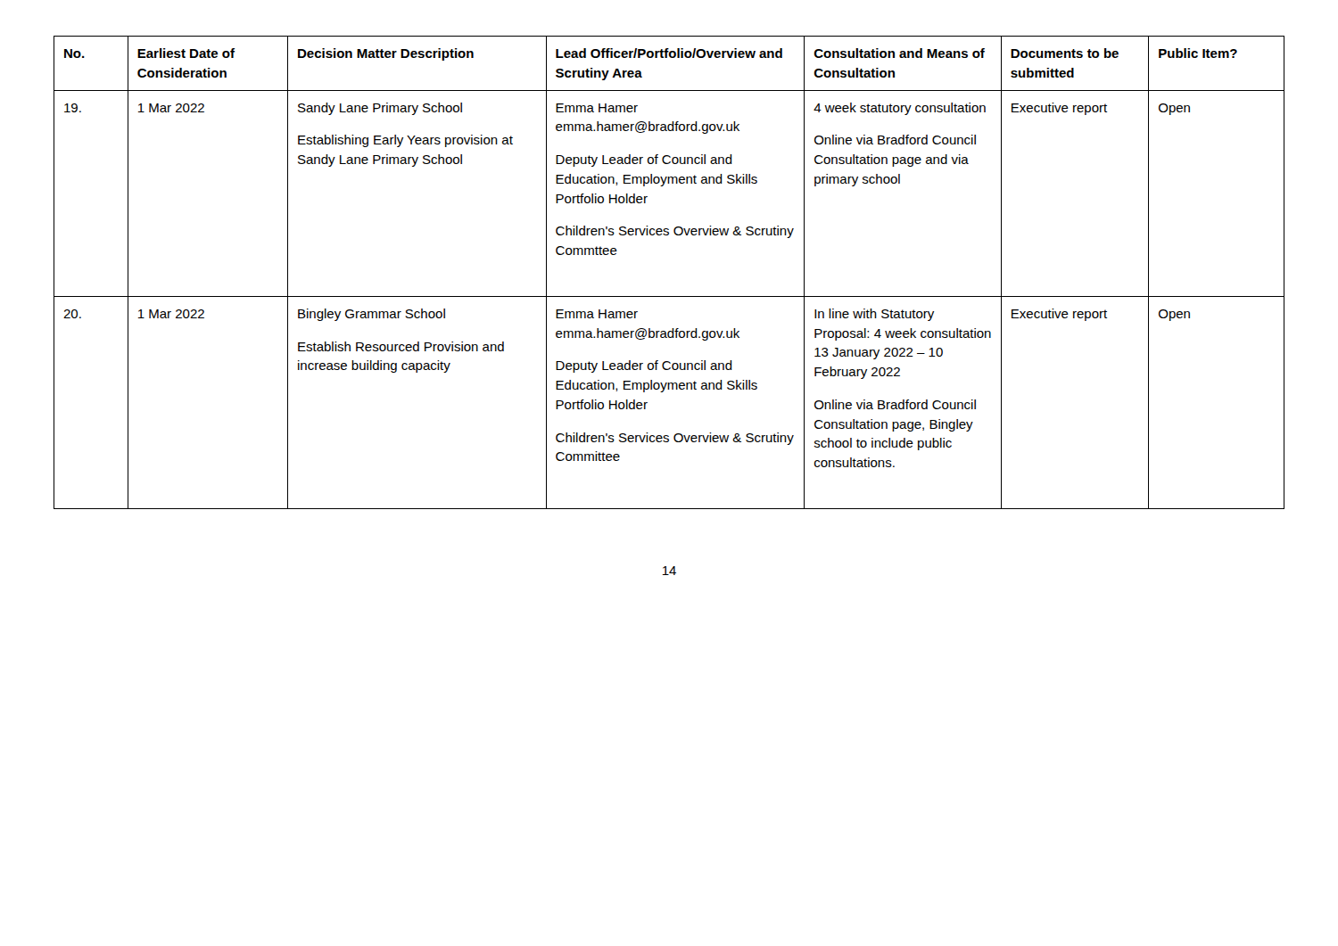| No. | Earliest Date of Consideration | Decision Matter Description | Lead Officer/Portfolio/Overview and Scrutiny Area | Consultation and Means of Consultation | Documents to be submitted | Public Item? |
| --- | --- | --- | --- | --- | --- | --- |
| 19. | 1 Mar 2022 | Sandy Lane Primary School Establishing Early Years provision at Sandy Lane Primary School | Emma Hamer emma.hamer@bradford.gov.uk Deputy Leader of Council and Education, Employment and Skills Portfolio Holder Children's Services Overview & Scrutiny Commttee | 4 week statutory consultation Online via Bradford Council Consultation page and via primary school | Executive report | Open |
| 20. | 1 Mar 2022 | Bingley Grammar School Establish Resourced Provision and increase building capacity | Emma Hamer emma.hamer@bradford.gov.uk Deputy Leader of Council and Education, Employment and Skills Portfolio Holder Children's Services Overview & Scrutiny Committee | In line with Statutory Proposal: 4 week consultation 13 January 2022 – 10 February 2022 Online via Bradford Council Consultation page, Bingley school to include public consultations. | Executive report | Open |
14